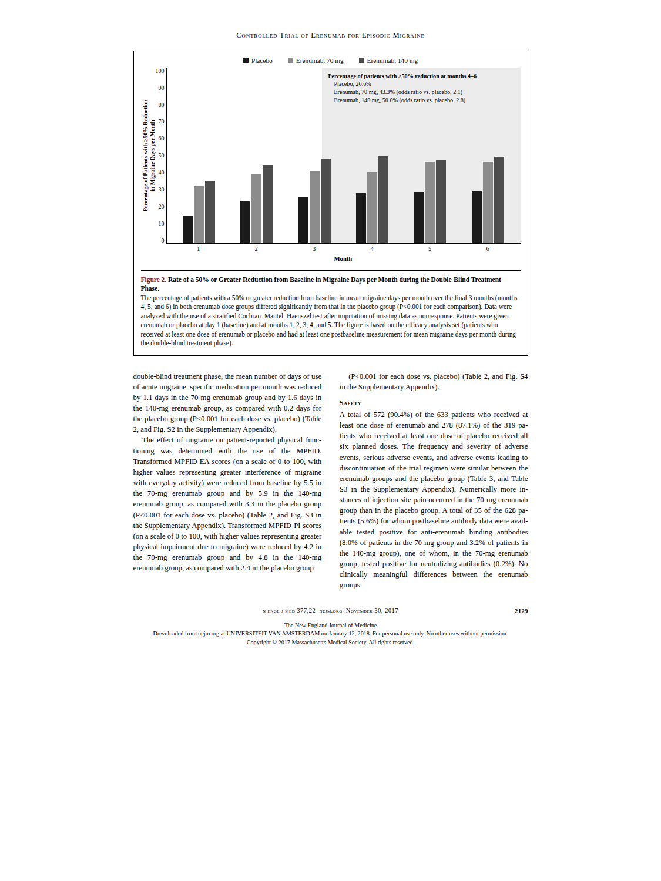Controlled Trial of Erenumab for Episodic Migraine
Placebo Erenumab, 70 mg Erenumab, 140 mg
Percentage of Patients with ≥50% Reduction
in Migraine Days per Month
100
90
80
70
60
50
40
30
20
10
0
Percentage of patients with ≥50% reduction at months 4–6 Placebo, 26.6% Erenumab, 70 mg, 43.3% (odds ratio vs. placebo, 2.1) Erenumab, 140 mg, 50.0% (odds ratio vs. placebo, 2.8)
123456
Month
Figure 2. Rate of a 50% or Greater Reduction from Baseline in Migraine Days per Month during the Double-Blind Treatment Phase.
The percentage of patients with a 50% or greater reduction from baseline in mean migraine days per month over the final 3 months (months 4, 5, and 6) in both erenumab dose groups differed significantly from that in the placebo group (P<0.001 for each comparison). Data were analyzed with the use of a stratified Cochran–Mantel–Haenszel test after imputation of missing data as nonresponse. Patients were given erenumab or placebo at day 1 (baseline) and at months 1, 2, 3, 4, and 5. The figure is based on the efficacy analysis set (patients who received at least one dose of erenumab or placebo and had at least one postbaseline measurement for mean migraine days per month during the double-blind treatment phase).
double-blind treatment phase, the mean number of days of use of acute migraine–specific medication per month was reduced by 1.1 days in the 70-mg erenumab group and by 1.6 days in the 140-mg erenumab group, as compared with 0.2 days for the placebo group (P<0.001 for each dose vs. placebo) (Table 2, and Fig. S2 in the Supplementary Appendix).
The effect of migraine on patient-reported physical functioning was determined with the use of the MPFID. Transformed MPFID-EA scores (on a scale of 0 to 100, with higher values representing greater interference of migraine with everyday activity) were reduced from baseline by 5.5 in the 70-mg erenumab group and by 5.9 in the 140-mg erenumab group, as compared with 3.3 in the placebo group (P<0.001 for each dose vs. placebo) (Table 2, and Fig. S3 in the Supplementary Appendix). Transformed MPFID-PI scores (on a scale of 0 to 100, with higher values representing greater physical impairment due to migraine) were reduced by 4.2 in the 70-mg erenumab group and by 4.8 in the 140-mg erenumab group, as compared with 2.4 in the placebo group
(P<0.001 for each dose vs. placebo) (Table 2, and Fig. S4 in the Supplementary Appendix).
Safety
A total of 572 (90.4%) of the 633 patients who received at least one dose of erenumab and 278 (87.1%) of the 319 patients who received at least one dose of placebo received all six planned doses. The frequency and severity of adverse events, serious adverse events, and adverse events leading to discontinuation of the trial regimen were similar between the erenumab groups and the placebo group (Table 3, and Table S3 in the Supplementary Appendix). Numerically more instances of injection-site pain occurred in the 70-mg erenumab group than in the placebo group. A total of 35 of the 628 patients (5.6%) for whom postbaseline antibody data were available tested positive for anti-erenumab binding antibodies (8.0% of patients in the 70-mg group and 3.2% of patients in the 140-mg group), one of whom, in the 70-mg erenumab group, tested positive for neutralizing antibodies (0.2%). No clinically meaningful differences between the erenumab groups
2129
n engl j med 377;22 nejm.org November 30, 2017
The New England Journal of Medicine
Downloaded from nejm.org at UNIVERSITEIT VAN AMSTERDAM on January 12, 2018. For personal use only. No other uses without permission.
Copyright © 2017 Massachusetts Medical Society. All rights reserved.